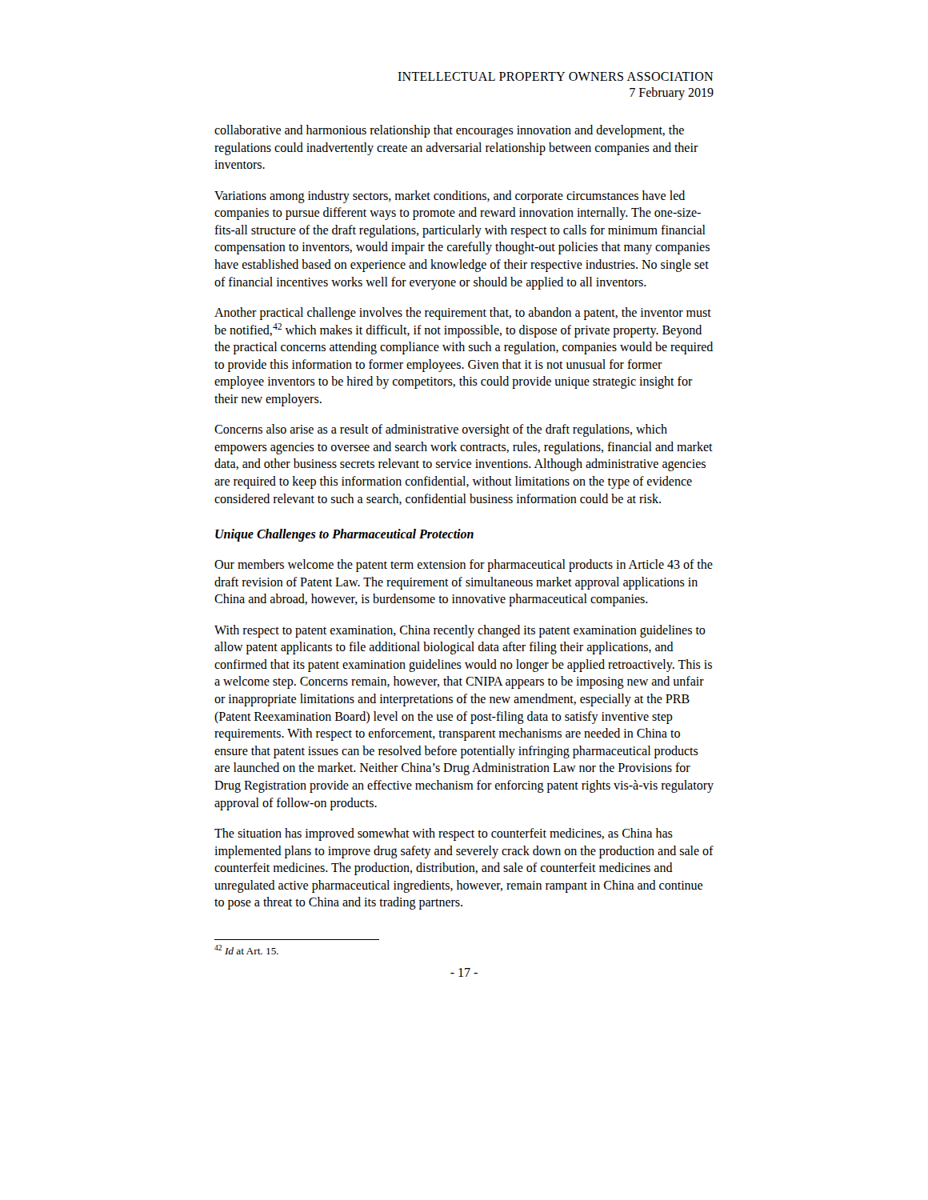INTELLECTUAL PROPERTY OWNERS ASSOCIATION
7 February 2019
collaborative and harmonious relationship that encourages innovation and development, the regulations could inadvertently create an adversarial relationship between companies and their inventors.
Variations among industry sectors, market conditions, and corporate circumstances have led companies to pursue different ways to promote and reward innovation internally. The one-size-fits-all structure of the draft regulations, particularly with respect to calls for minimum financial compensation to inventors, would impair the carefully thought-out policies that many companies have established based on experience and knowledge of their respective industries. No single set of financial incentives works well for everyone or should be applied to all inventors.
Another practical challenge involves the requirement that, to abandon a patent, the inventor must be notified,42 which makes it difficult, if not impossible, to dispose of private property. Beyond the practical concerns attending compliance with such a regulation, companies would be required to provide this information to former employees. Given that it is not unusual for former employee inventors to be hired by competitors, this could provide unique strategic insight for their new employers.
Concerns also arise as a result of administrative oversight of the draft regulations, which empowers agencies to oversee and search work contracts, rules, regulations, financial and market data, and other business secrets relevant to service inventions. Although administrative agencies are required to keep this information confidential, without limitations on the type of evidence considered relevant to such a search, confidential business information could be at risk.
Unique Challenges to Pharmaceutical Protection
Our members welcome the patent term extension for pharmaceutical products in Article 43 of the draft revision of Patent Law. The requirement of simultaneous market approval applications in China and abroad, however, is burdensome to innovative pharmaceutical companies.
With respect to patent examination, China recently changed its patent examination guidelines to allow patent applicants to file additional biological data after filing their applications, and confirmed that its patent examination guidelines would no longer be applied retroactively. This is a welcome step. Concerns remain, however, that CNIPA appears to be imposing new and unfair or inappropriate limitations and interpretations of the new amendment, especially at the PRB (Patent Reexamination Board) level on the use of post-filing data to satisfy inventive step requirements. With respect to enforcement, transparent mechanisms are needed in China to ensure that patent issues can be resolved before potentially infringing pharmaceutical products are launched on the market. Neither China’s Drug Administration Law nor the Provisions for Drug Registration provide an effective mechanism for enforcing patent rights vis-à-vis regulatory approval of follow-on products.
The situation has improved somewhat with respect to counterfeit medicines, as China has implemented plans to improve drug safety and severely crack down on the production and sale of counterfeit medicines. The production, distribution, and sale of counterfeit medicines and unregulated active pharmaceutical ingredients, however, remain rampant in China and continue to pose a threat to China and its trading partners.
42 Id at Art. 15.
- 17 -